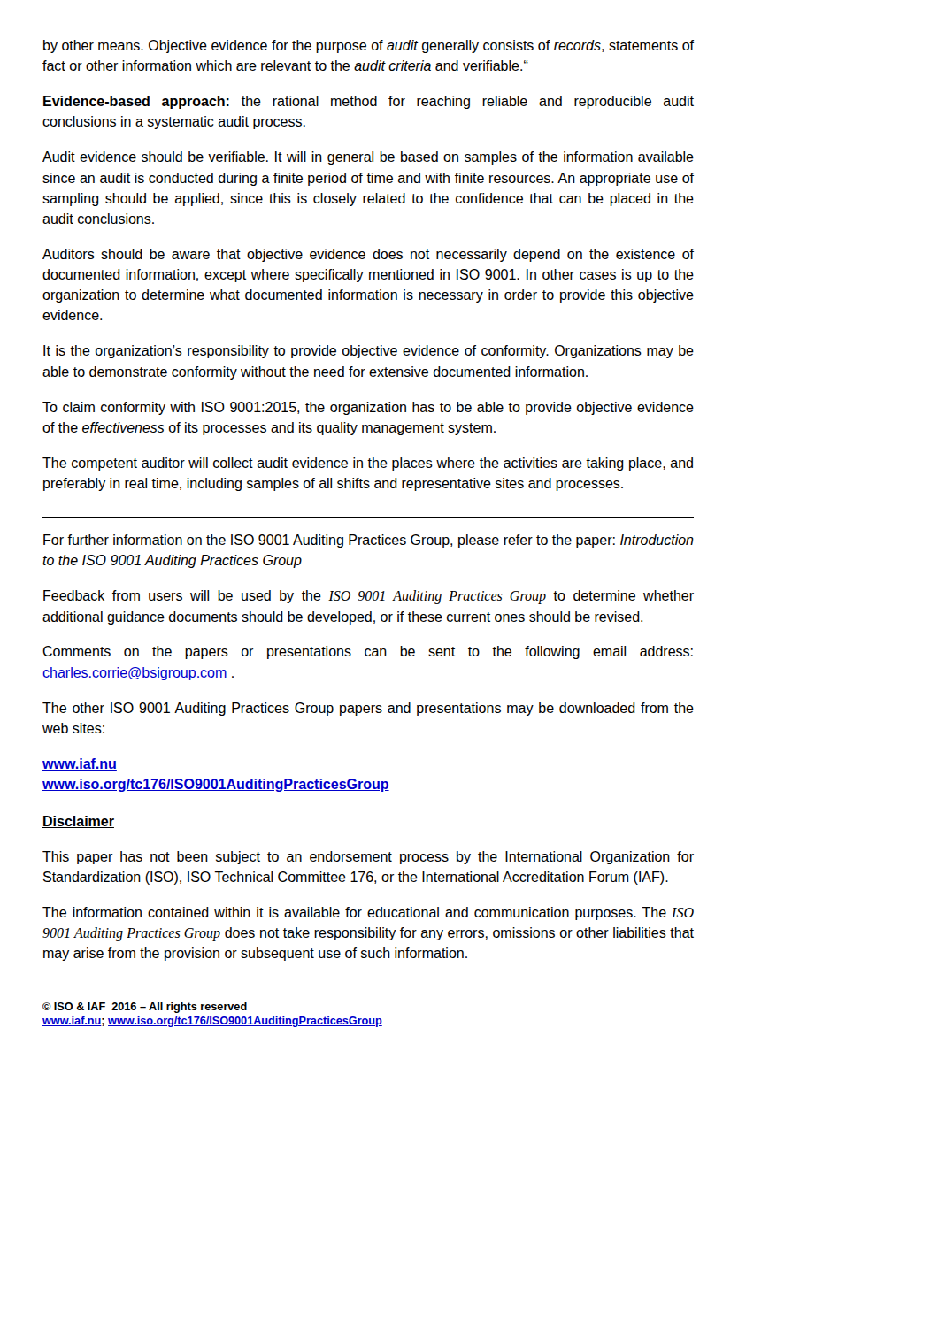by other means. Objective evidence for the purpose of audit generally consists of records, statements of fact or other information which are relevant to the audit criteria and verifiable.“
Evidence-based approach: the rational method for reaching reliable and reproducible audit conclusions in a systematic audit process.
Audit evidence should be verifiable. It will in general be based on samples of the information available since an audit is conducted during a finite period of time and with finite resources. An appropriate use of sampling should be applied, since this is closely related to the confidence that can be placed in the audit conclusions.
Auditors should be aware that objective evidence does not necessarily depend on the existence of documented information, except where specifically mentioned in ISO 9001. In other cases is up to the organization to determine what documented information is necessary in order to provide this objective evidence.
It is the organization’s responsibility to provide objective evidence of conformity. Organizations may be able to demonstrate conformity without the need for extensive documented information.
To claim conformity with ISO 9001:2015, the organization has to be able to provide objective evidence of the effectiveness of its processes and its quality management system.
The competent auditor will collect audit evidence in the places where the activities are taking place, and preferably in real time, including samples of all shifts and representative sites and processes.
For further information on the ISO 9001 Auditing Practices Group, please refer to the paper: Introduction to the ISO 9001 Auditing Practices Group
Feedback from users will be used by the ISO 9001 Auditing Practices Group to determine whether additional guidance documents should be developed, or if these current ones should be revised.
Comments on the papers or presentations can be sent to the following email address: charles.corrie@bsigroup.com .
The other ISO 9001 Auditing Practices Group papers and presentations may be downloaded from the web sites:
www.iaf.nu
www.iso.org/tc176/ISO9001AuditingPracticesGroup
Disclaimer
This paper has not been subject to an endorsement process by the International Organization for Standardization (ISO), ISO Technical Committee 176, or the International Accreditation Forum (IAF).
The information contained within it is available for educational and communication purposes. The ISO 9001 Auditing Practices Group does not take responsibility for any errors, omissions or other liabilities that may arise from the provision or subsequent use of such information.
© ISO & IAF 2016 – All rights reserved
www.iaf.nu; www.iso.org/tc176/ISO9001AuditingPracticesGroup